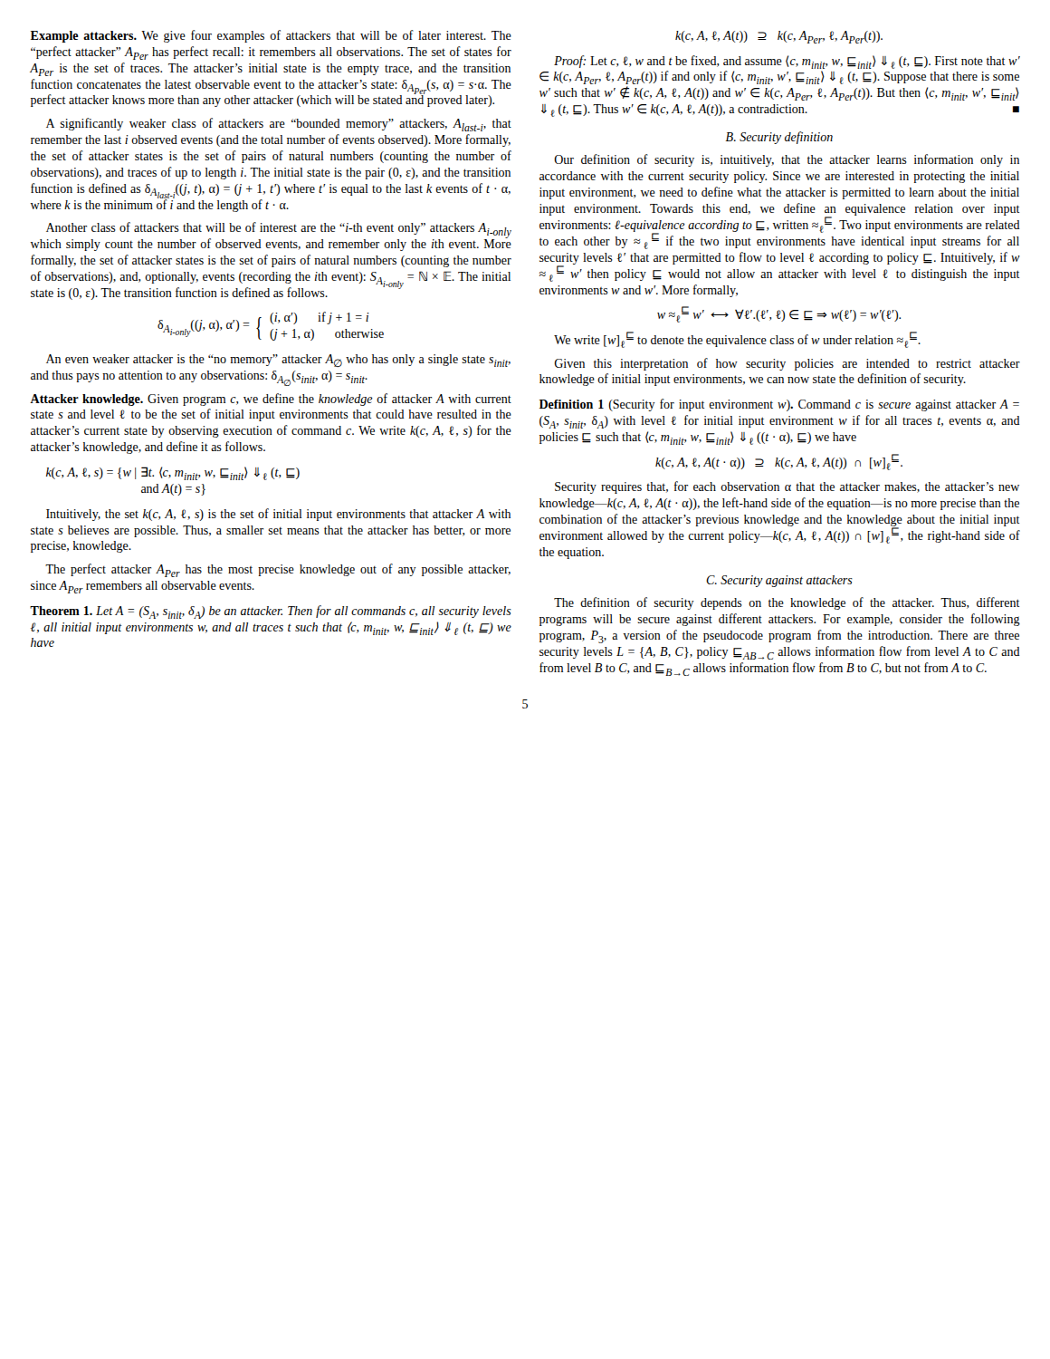Example attackers. We give four examples of attackers that will be of later interest. The “perfect attacker” APer has perfect recall: it remembers all observations. The set of states for APer is the set of traces. The attacker’s initial state is the empty trace, and the transition function concatenates the latest observable event to the attacker’s state: δAPer(s, α) = s·α. The perfect attacker knows more than any other attacker (which will be stated and proved later).
A significantly weaker class of attackers are “bounded memory” attackers, Alast-i, that remember the last i observed events (and the total number of events observed). More formally, the set of attacker states is the set of pairs of natural numbers (counting the number of observations), and traces of up to length i. The initial state is the pair (0, ε), and the transition function is defined as δAlast-i((j, t), α) = (j + 1, t′) where t′ is equal to the last k events of t · α, where k is the minimum of i and the length of t · α.
Another class of attackers that will be of interest are the “i-th event only” attackers Ai-only which simply count the number of observed events, and remember only the ith event. More formally, the set of attacker states is the set of pairs of natural numbers (counting the number of observations), and, optionally, events (recording the ith event): SAi-only = ℕ × 𝔼. The initial state is (0, ε). The transition function is defined as follows.
δAi-only((j, α), α′) = { (i, α′)if j + 1 = i (j + 1, α)otherwise
An even weaker attacker is the “no memory” attacker A∅ who has only a single state sinit, and thus pays no attention to any observations: δA∅(sinit, α) = sinit.
Attacker knowledge. Given program c, we define the knowledge of attacker A with current state s and level ℓ to be the set of initial input environments that could have resulted in the attacker’s current state by observing execution of command c. We write k(c, A, ℓ, s) for the attacker’s knowledge, and define it as follows.
k(c, A, ℓ, s) = {w | ∃t. ⟨c, minit, w, ⊑init⟩ ⇓ℓ (t, ⊑)
and A(t) = s}
Intuitively, the set k(c, A, ℓ, s) is the set of initial input environments that attacker A with state s believes are possible. Thus, a smaller set means that the attacker has better, or more precise, knowledge.
The perfect attacker APer has the most precise knowledge out of any possible attacker, since APer remembers all observable events.
Theorem 1. Let A = (SA, sinit, δA) be an attacker. Then for all commands c, all security levels ℓ, all initial input environments w, and all traces t such that ⟨c, minit, w, ⊑init⟩ ⇓ℓ (t, ⊑) we have
k(c, A, ℓ, A(t)) ⊇ k(c, APer, ℓ, APer(t)).
Proof: Let c, ℓ, w and t be fixed, and assume ⟨c, minit, w, ⊑init⟩ ⇓ℓ (t, ⊑). First note that w′ ∈ k(c, APer, ℓ, APer(t)) if and only if ⟨c, minit, w′, ⊑init⟩ ⇓ℓ (t, ⊑). Suppose that there is some w′ such that w′ ∉ k(c, A, ℓ, A(t)) and w′ ∈ k(c, APer, ℓ, APer(t)). But then ⟨c, minit, w′, ⊑init⟩ ⇓ℓ (t, ⊑). Thus w′ ∈ k(c, A, ℓ, A(t)), a contradiction. ■
B. Security definition
Our definition of security is, intuitively, that the attacker learns information only in accordance with the current security policy. Since we are interested in protecting the initial input environment, we need to define what the attacker is permitted to learn about the initial input environment. Towards this end, we define an equivalence relation over input environments: ℓ-equivalence according to ⊑, written ≈ℓ⊑. Two input environments are related to each other by ≈ℓ⊑ if the two input environments have identical input streams for all security levels ℓ′ that are permitted to flow to level ℓ according to policy ⊑. Intuitively, if w ≈ℓ⊑ w′ then policy ⊑ would not allow an attacker with level ℓ to distinguish the input environments w and w′. More formally,
w ≈ℓ⊑ w′ ⟷ ∀ℓ′.(ℓ′, ℓ) ∈ ⊑ ⇒ w(ℓ′) = w′(ℓ′).
We write [w]ℓ⊑ to denote the equivalence class of w under relation ≈ℓ⊑.
Given this interpretation of how security policies are intended to restrict attacker knowledge of initial input environments, we can now state the definition of security.
Definition 1 (Security for input environment w). Command c is secure against attacker A = (SA, sinit, δA) with level ℓ for initial input environment w if for all traces t, events α, and policies ⊑ such that ⟨c, minit, w, ⊑init⟩ ⇓ℓ ((t · α), ⊑) we have
k(c, A, ℓ, A(t · α)) ⊇ k(c, A, ℓ, A(t)) ∩ [w]ℓ⊑.
Security requires that, for each observation α that the attacker makes, the attacker’s new knowledge—k(c, A, ℓ, A(t · α)), the left-hand side of the equation—is no more precise than the combination of the attacker’s previous knowledge and the knowledge about the initial input environment allowed by the current policy—k(c, A, ℓ, A(t)) ∩ [w]ℓ⊑, the right-hand side of the equation.
C. Security against attackers
The definition of security depends on the knowledge of the attacker. Thus, different programs will be secure against different attackers. For example, consider the following program, P3, a version of the pseudocode program from the introduction. There are three security levels L = {A, B, C}, policy ⊑AB→C allows information flow from level A to C and from level B to C, and ⊑B→C allows information flow from B to C, but not from A to C.
5